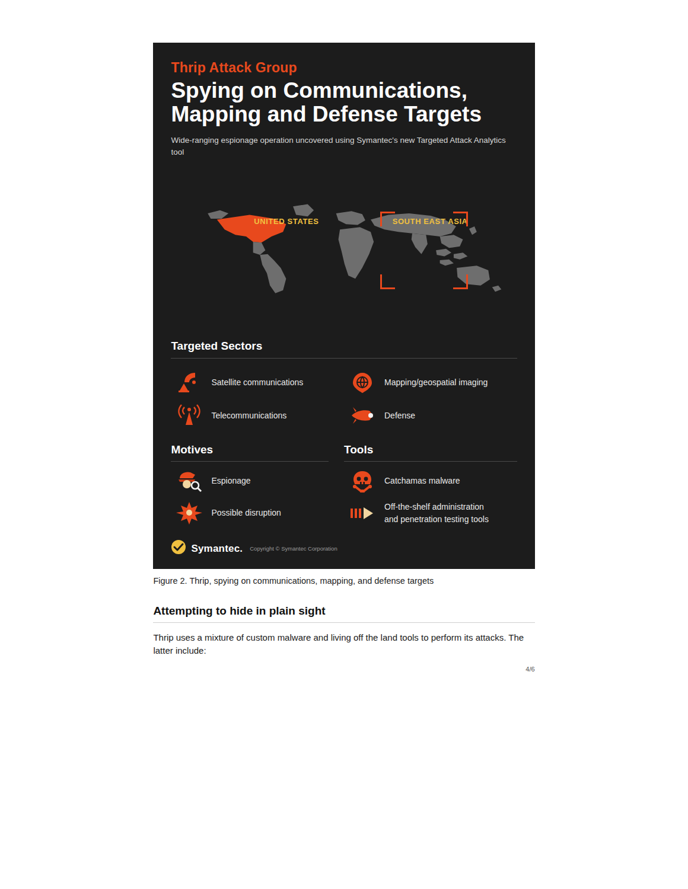Thrip Attack Group
Spying on Communications,
Mapping and Defense Targets
Wide-ranging espionage operation uncovered using Symantec's new Targeted Attack Analytics tool
UNITED STATES SOUTH EAST ASIA
Targeted Sectors
Satellite communications
Mapping/geospatial imaging
Telecommunications
Defense
Motives
Espionage
Possible disruption
Tools
Catchamas malware
Off-the-shelf administration
and penetration testing tools
Symantec.
Copyright © Symantec Corporation
Figure 2. Thrip, spying on communications, mapping, and defense targets
Attempting to hide in plain sight
Thrip uses a mixture of custom malware and living off the land tools to perform its attacks. The latter include:
4/6